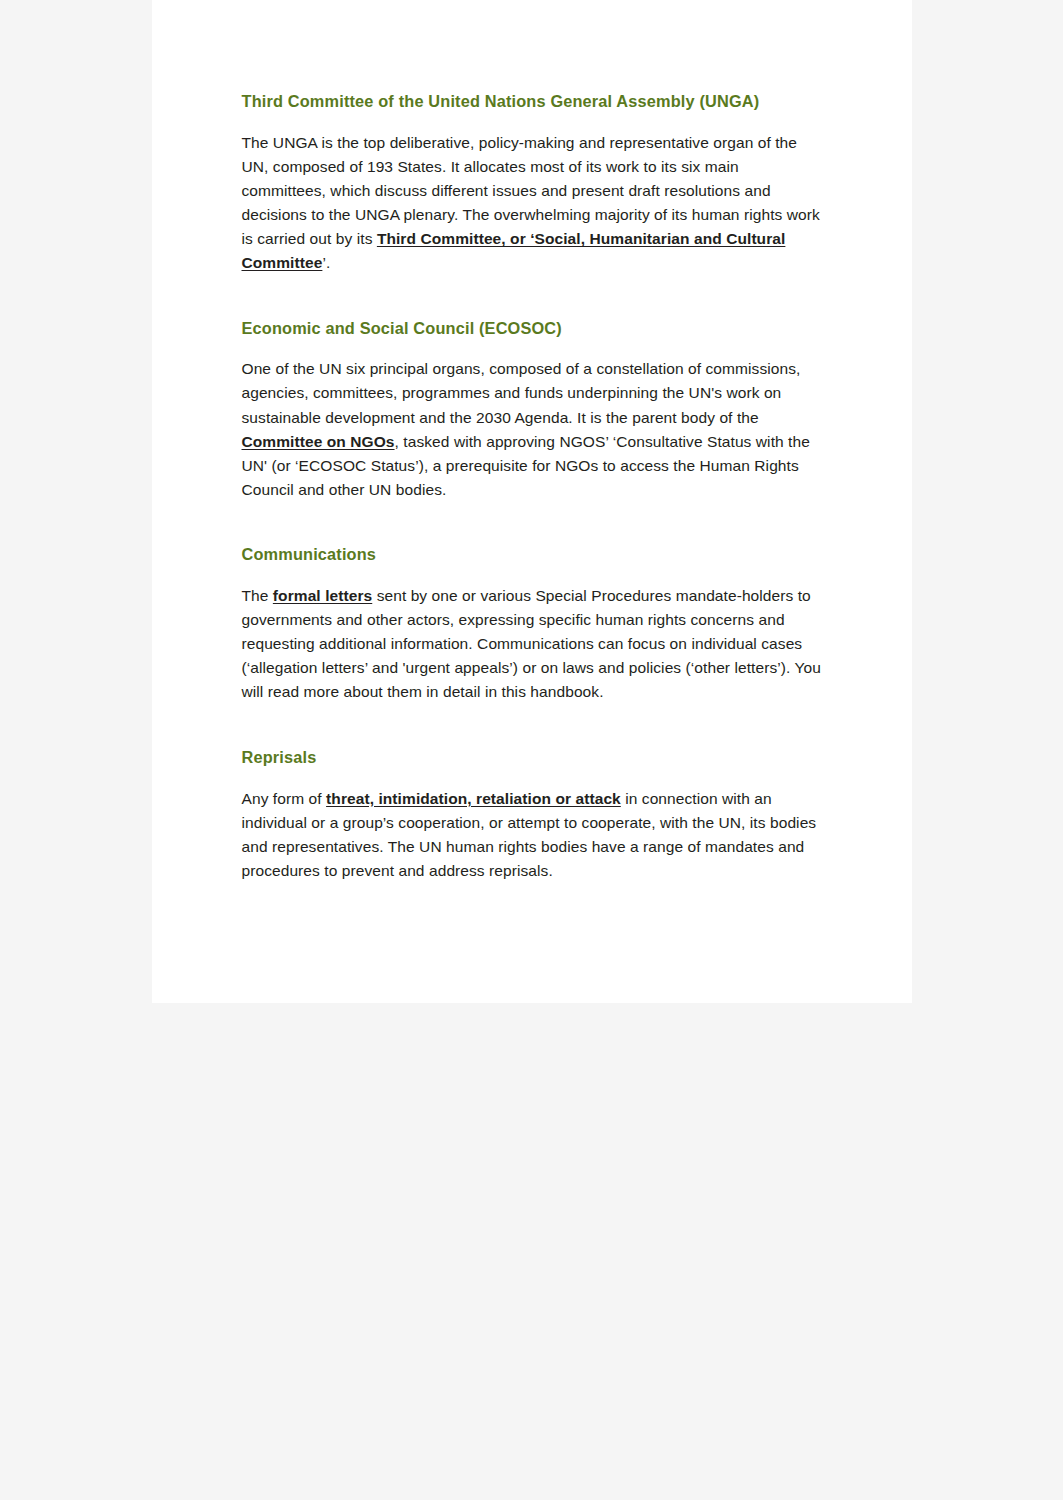Third Committee of the United Nations General Assembly (UNGA)
The UNGA is the top deliberative, policy-making and representative organ of the UN, composed of 193 States. It allocates most of its work to its six main committees, which discuss different issues and present draft resolutions and decisions to the UNGA plenary. The overwhelming majority of its human rights work is carried out by its Third Committee, or ‘Social, Humanitarian and Cultural Committee’.
Economic and Social Council (ECOSOC)
One of the UN six principal organs, composed of a constellation of commissions, agencies, committees, programmes and funds underpinning the UN's work on sustainable development and the 2030 Agenda. It is the parent body of the Committee on NGOs, tasked with approving NGOS’ ‘Consultative Status with the UN' (or ‘ECOSOC Status’), a prerequisite for NGOs to access the Human Rights Council and other UN bodies.
Communications
The formal letters sent by one or various Special Procedures mandate-holders to governments and other actors, expressing specific human rights concerns and requesting additional information. Communications can focus on individual cases (‘allegation letters’ and 'urgent appeals’) or on laws and policies (‘other letters’). You will read more about them in detail in this handbook.
Reprisals
Any form of threat, intimidation, retaliation or attack in connection with an individual or a group’s cooperation, or attempt to cooperate, with the UN, its bodies and representatives. The UN human rights bodies have a range of mandates and procedures to prevent and address reprisals.